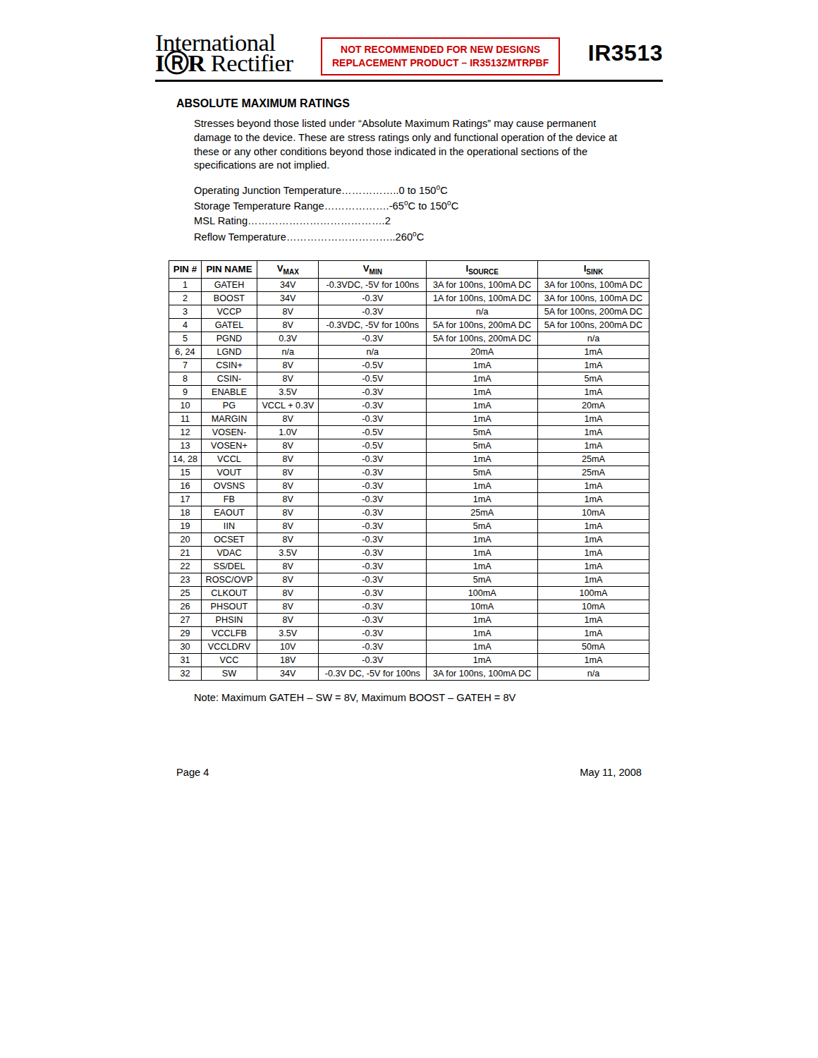International
IⓇR Rectifier
NOT RECOMMENDED FOR NEW DESIGNS
REPLACEMENT PRODUCT – IR3513ZMTRPBF
IR3513
ABSOLUTE MAXIMUM RATINGS
Stresses beyond those listed under “Absolute Maximum Ratings” may cause permanent damage to the device. These are stress ratings only and functional operation of the device at these or any other conditions beyond those indicated in the operational sections of the specifications are not implied.
Operating Junction Temperature……………..0 to 150oC
Storage Temperature Range……………….-65oC to 150oC
MSL Rating………………………………….2
Reflow Temperature…………………………..260oC
| PIN # | PIN NAME | V MAX | V MIN | I SOURCE | I SINK |
| --- | --- | --- | --- | --- | --- |
| 1 | GATEH | 34V | -0.3VDC, -5V for 100ns | 3A for 100ns, 100mA DC | 3A for 100ns, 100mA DC |
| 2 | BOOST | 34V | -0.3V | 1A for 100ns, 100mA DC | 3A for 100ns, 100mA DC |
| 3 | VCCP | 8V | -0.3V | n/a | 5A for 100ns, 200mA DC |
| 4 | GATEL | 8V | -0.3VDC, -5V for 100ns | 5A for 100ns, 200mA DC | 5A for 100ns, 200mA DC |
| 5 | PGND | 0.3V | -0.3V | 5A for 100ns, 200mA DC | n/a |
| 6, 24 | LGND | n/a | n/a | 20mA | 1mA |
| 7 | CSIN+ | 8V | -0.5V | 1mA | 1mA |
| 8 | CSIN- | 8V | -0.5V | 1mA | 5mA |
| 9 | ENABLE | 3.5V | -0.3V | 1mA | 1mA |
| 10 | PG | VCCL + 0.3V | -0.3V | 1mA | 20mA |
| 11 | MARGIN | 8V | -0.3V | 1mA | 1mA |
| 12 | VOSEN- | 1.0V | -0.5V | 5mA | 1mA |
| 13 | VOSEN+ | 8V | -0.5V | 5mA | 1mA |
| 14, 28 | VCCL | 8V | -0.3V | 1mA | 25mA |
| 15 | VOUT | 8V | -0.3V | 5mA | 25mA |
| 16 | OVSNS | 8V | -0.3V | 1mA | 1mA |
| 17 | FB | 8V | -0.3V | 1mA | 1mA |
| 18 | EAOUT | 8V | -0.3V | 25mA | 10mA |
| 19 | IIN | 8V | -0.3V | 5mA | 1mA |
| 20 | OCSET | 8V | -0.3V | 1mA | 1mA |
| 21 | VDAC | 3.5V | -0.3V | 1mA | 1mA |
| 22 | SS/DEL | 8V | -0.3V | 1mA | 1mA |
| 23 | ROSC/OVP | 8V | -0.3V | 5mA | 1mA |
| 25 | CLKOUT | 8V | -0.3V | 100mA | 100mA |
| 26 | PHSOUT | 8V | -0.3V | 10mA | 10mA |
| 27 | PHSIN | 8V | -0.3V | 1mA | 1mA |
| 29 | VCCLFB | 3.5V | -0.3V | 1mA | 1mA |
| 30 | VCCLDRV | 10V | -0.3V | 1mA | 50mA |
| 31 | VCC | 18V | -0.3V | 1mA | 1mA |
| 32 | SW | 34V | -0.3V DC, -5V for 100ns | 3A for 100ns, 100mA DC | n/a |
Note: Maximum GATEH – SW = 8V, Maximum BOOST – GATEH = 8V
Page 4
May 11, 2008